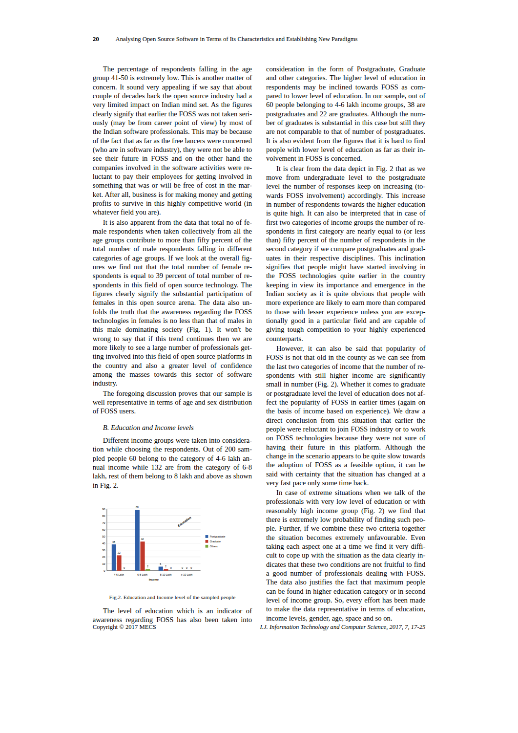20 Analysing Open Source Software in Terms of Its Characteristics and Establishing New Paradigms
The percentage of respondents falling in the age group 41-50 is extremely low. This is another matter of concern. It sound very appealing if we say that about couple of decades back the open source industry had a very limited impact on Indian mind set. As the figures clearly signify that earlier the FOSS was not taken seriously (may be from career point of view) by most of the Indian software professionals. This may be because of the fact that as far as the free lancers were concerned (who are in software industry), they were not be able to see their future in FOSS and on the other hand the companies involved in the software activities were reluctant to pay their employees for getting involved in something that was or will be free of cost in the market. After all, business is for making money and getting profits to survive in this highly competitive world (in whatever field you are).
It is also apparent from the data that total no of female respondents when taken collectively from all the age groups contribute to more than fifty percent of the total number of male respondents falling in different categories of age groups. If we look at the overall figures we find out that the total number of female respondents is equal to 39 percent of total number of respondents in this field of open source technology. The figures clearly signify the substantial participation of females in this open source arena. The data also unfolds the truth that the awareness regarding the FOSS technologies in females is no less than that of males in this male dominating society (Fig. 1). It won't be wrong to say that if this trend continues then we are more likely to see a large number of professionals getting involved into this field of open source platforms in the country and also a greater level of confidence among the masses towards this sector of software industry.
The foregoing discussion proves that our sample is well representative in terms of age and sex distribution of FOSS users.
B. Education and Income levels
Different income groups were taken into consideration while choosing the respondents. Out of 200 sampled people 60 belong to the category of 4-6 lakh annual income while 132 are from the category of 6-8 lakh, rest of them belong to 8 lakh and above as shown in Fig. 2.
90 80 70 60 50 40 30 20 10 0 38 22 0 88 42 2 6 2 0 0 0 0 4-6 Lakh 6-8 Lakh 8-10 Lakh ≥ 10 Lakh Income Education Postgraduate Graduate Others
Fig.2. Education and Income level of the sampled people
The level of education which is an indicator of awareness regarding FOSS has also been taken into consideration in the form of Postgraduate, Graduate and other categories. The higher level of education in respondents may be inclined towards FOSS as compared to lower level of education. In our sample, out of 60 people belonging to 4-6 lakh income groups, 38 are postgraduates and 22 are graduates. Although the number of graduates is substantial in this case but still they are not comparable to that of number of postgraduates. It is also evident from the figures that it is hard to find people with lower level of education as far as their involvement in FOSS is concerned.
It is clear from the data depict in Fig. 2 that as we move from undergraduate level to the postgraduate level the number of responses keep on increasing (towards FOSS involvement) accordingly. This increase in number of respondents towards the higher education is quite high. It can also be interpreted that in case of first two categories of income groups the number of respondents in first category are nearly equal to (or less than) fifty percent of the number of respondents in the second category if we compare postgraduates and graduates in their respective disciplines. This inclination signifies that people might have started involving in the FOSS technologies quite earlier in the country keeping in view its importance and emergence in the Indian society as it is quite obvious that people with more experience are likely to earn more than compared to those with lesser experience unless you are exceptionally good in a particular field and are capable of giving tough competition to your highly experienced counterparts.
However, it can also be said that popularity of FOSS is not that old in the county as we can see from the last two categories of income that the number of respondents with still higher income are significantly small in number (Fig. 2). Whether it comes to graduate or postgraduate level the level of education does not affect the popularity of FOSS in earlier times (again on the basis of income based on experience). We draw a direct conclusion from this situation that earlier the people were reluctant to join FOSS industry or to work on FOSS technologies because they were not sure of having their future in this platform. Although the change in the scenario appears to be quite slow towards the adoption of FOSS as a feasible option, it can be said with certainty that the situation has changed at a very fast pace only some time back.
In case of extreme situations when we talk of the professionals with very low level of education or with reasonably high income group (Fig. 2) we find that there is extremely low probability of finding such people. Further, if we combine these two criteria together the situation becomes extremely unfavourable. Even taking each aspect one at a time we find it very difficult to cope up with the situation as the data clearly indicates that these two conditions are not fruitful to find a good number of professionals dealing with FOSS. The data also justifies the fact that maximum people can be found in higher education category or in second level of income group. So, every effort has been made to make the data representative in terms of education, income levels, gender, age, space and so on.
Copyright © 2017 MECS I.J. Information Technology and Computer Science, 2017, 7, 17-25